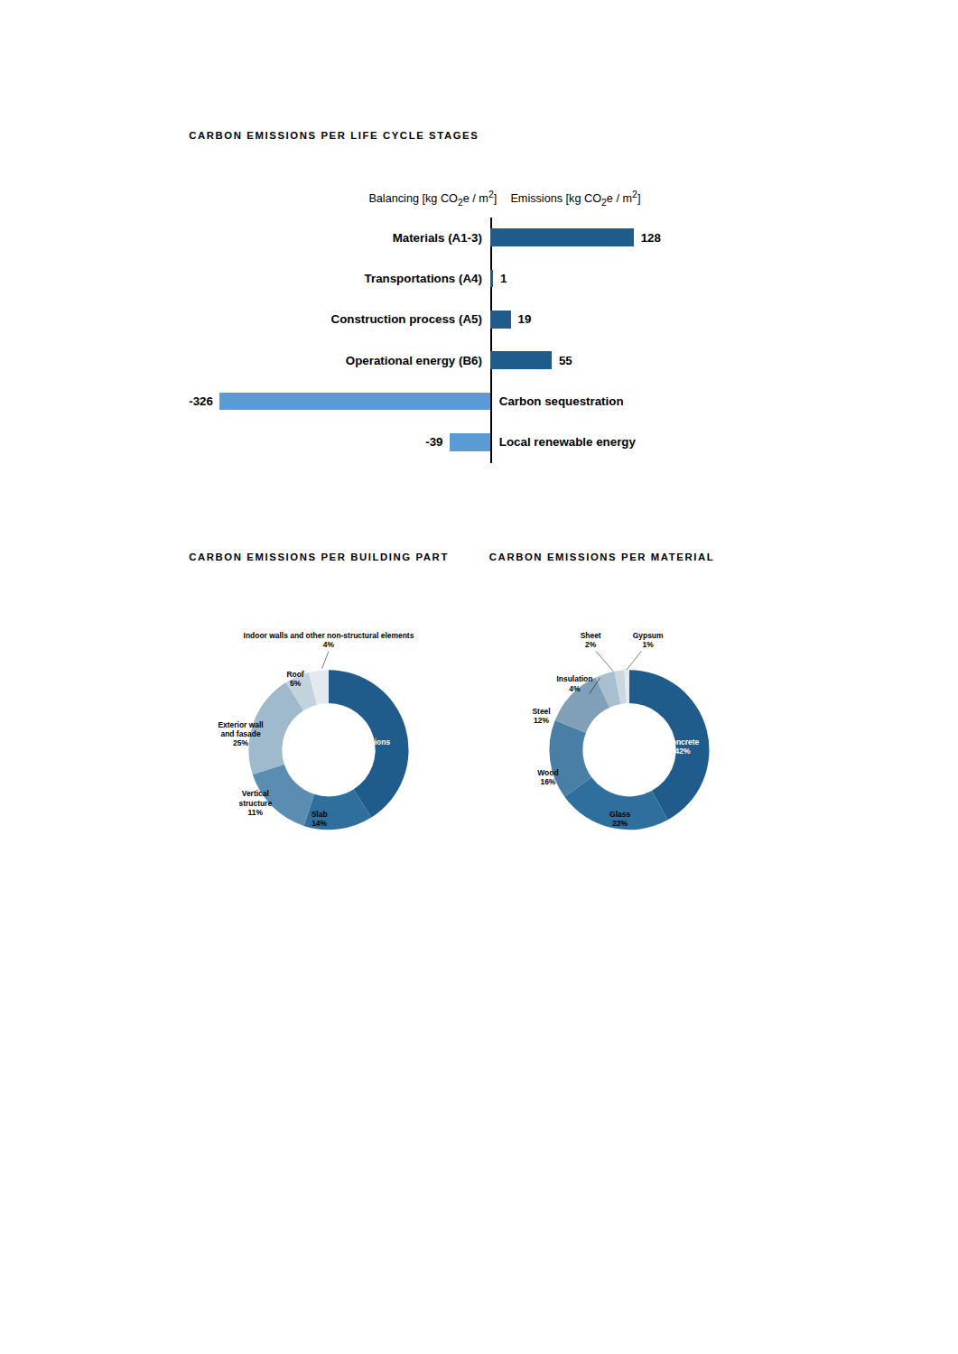Carbon emissions per life cycle stages
Balancing [kg CO2e / m2]
Emissions [kg CO2e / m2]
Materials (A1-3)
128
Transportations (A4)
1
Construction process (A5)
19
Operational energy (B6)
55
-326
Carbon sequestration
-39
Local renewable energy
Carbon emissions per building part
Foundations 41% Slab 14% Vertical structure 11% Exterior wall and fasade 25% Roof 5% Indoor walls and other non-structural elements 4%
Carbon emissions per material
Concrete 42% Glass 23% Wood 16% Steel 12% Insulation 4% Sheet 2% Gypsum 1%